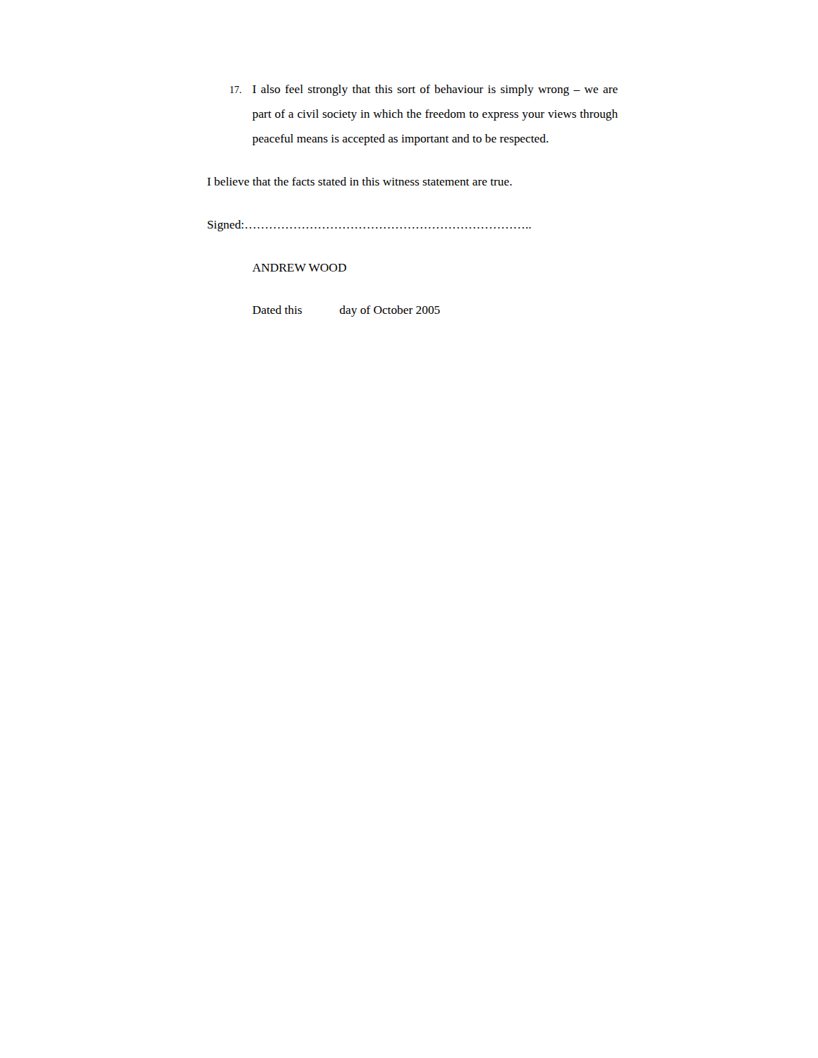I also feel strongly that this sort of behaviour is simply wrong – we are part of a civil society in which the freedom to express your views through peaceful means is accepted as important and to be respected.
I believe that the facts stated in this witness statement are true.
Signed:……………………………………………………………..
ANDREW WOOD
Dated this day of October 2005